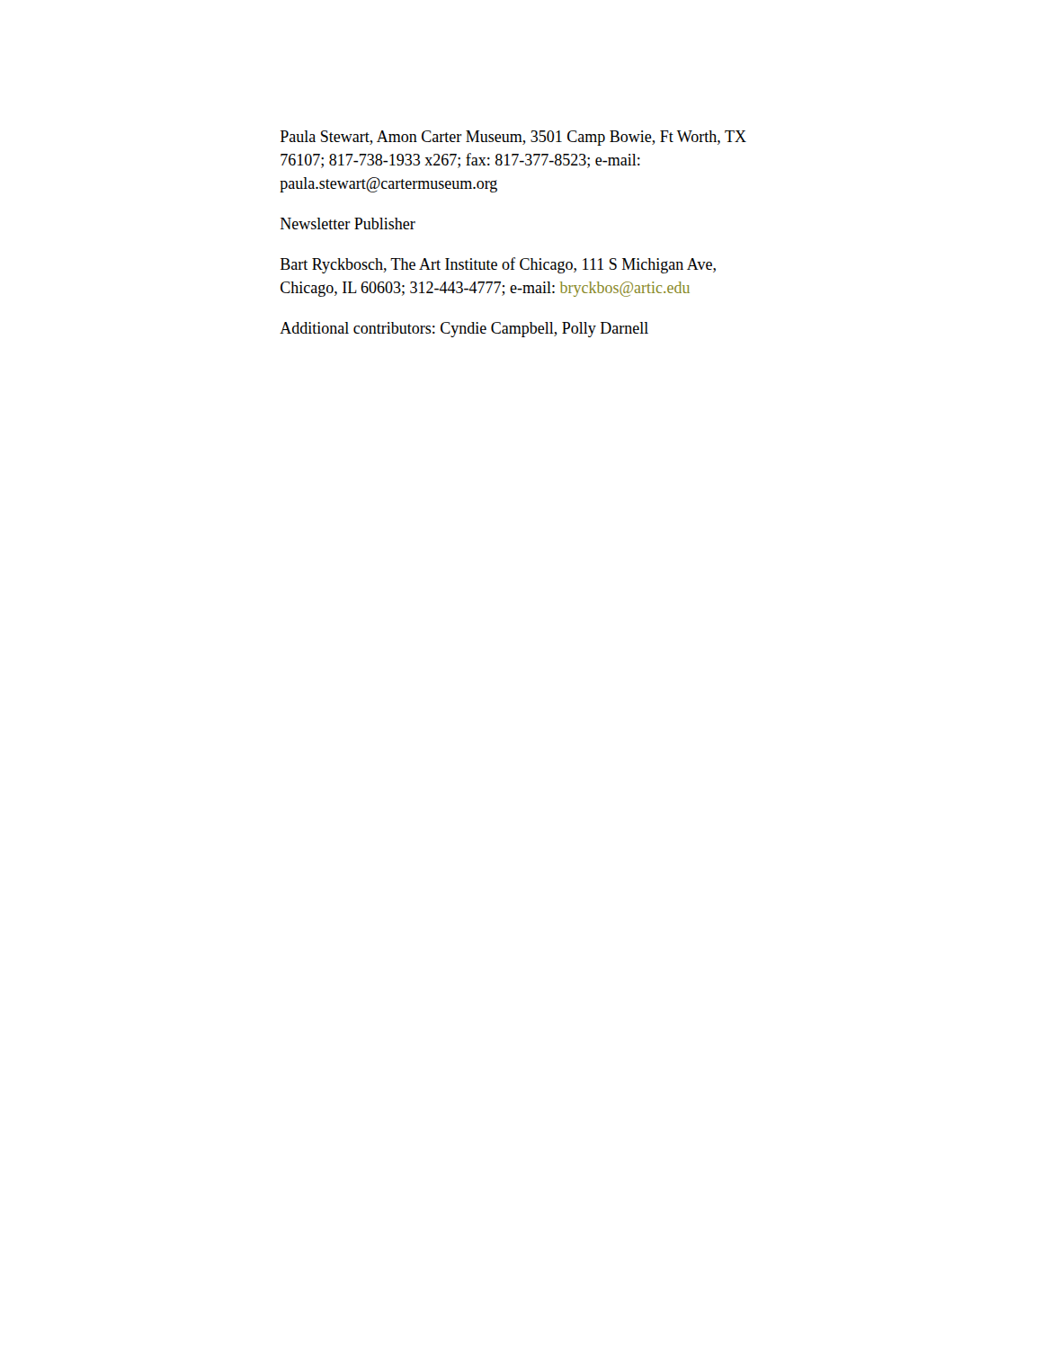Paula Stewart, Amon Carter Museum, 3501 Camp Bowie, Ft Worth, TX 76107; 817-738-1933 x267; fax: 817-377-8523; e-mail: paula.stewart@cartermuseum.org
Newsletter Publisher
Bart Ryckbosch, The Art Institute of Chicago, 111 S Michigan Ave, Chicago, IL 60603; 312-443-4777; e-mail: bryckbos@artic.edu
Additional contributors: Cyndie Campbell, Polly Darnell